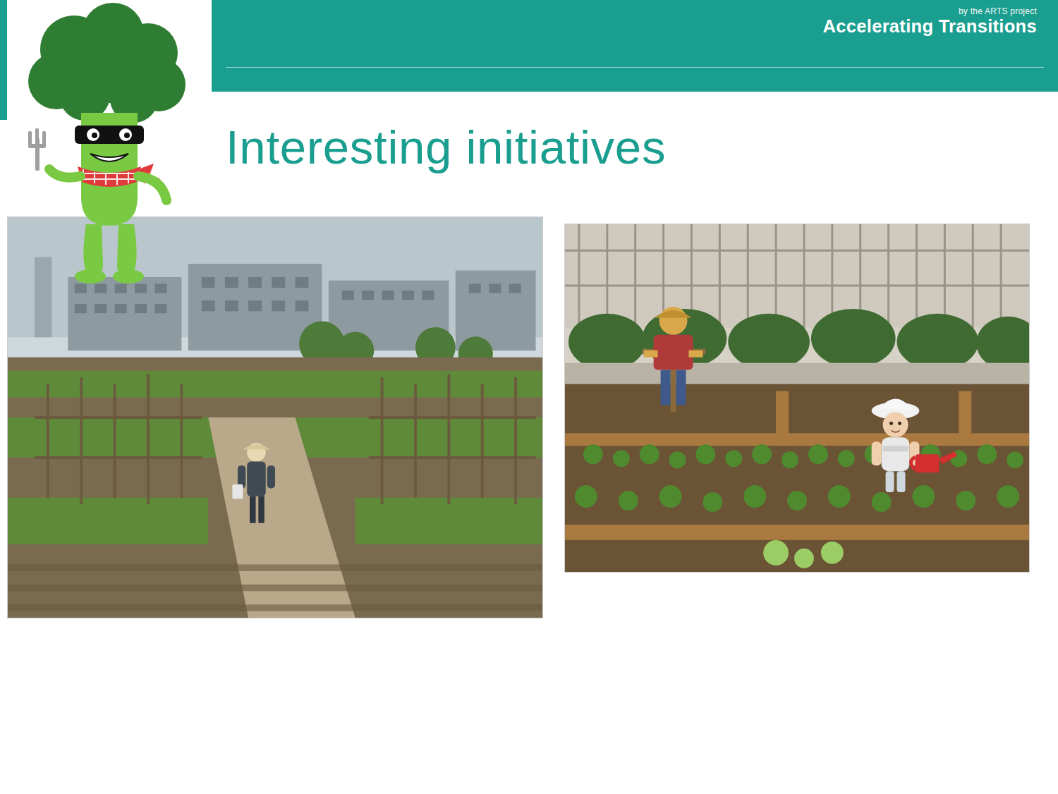by the ARTS project
Accelerating Transitions
Interesting initiatives